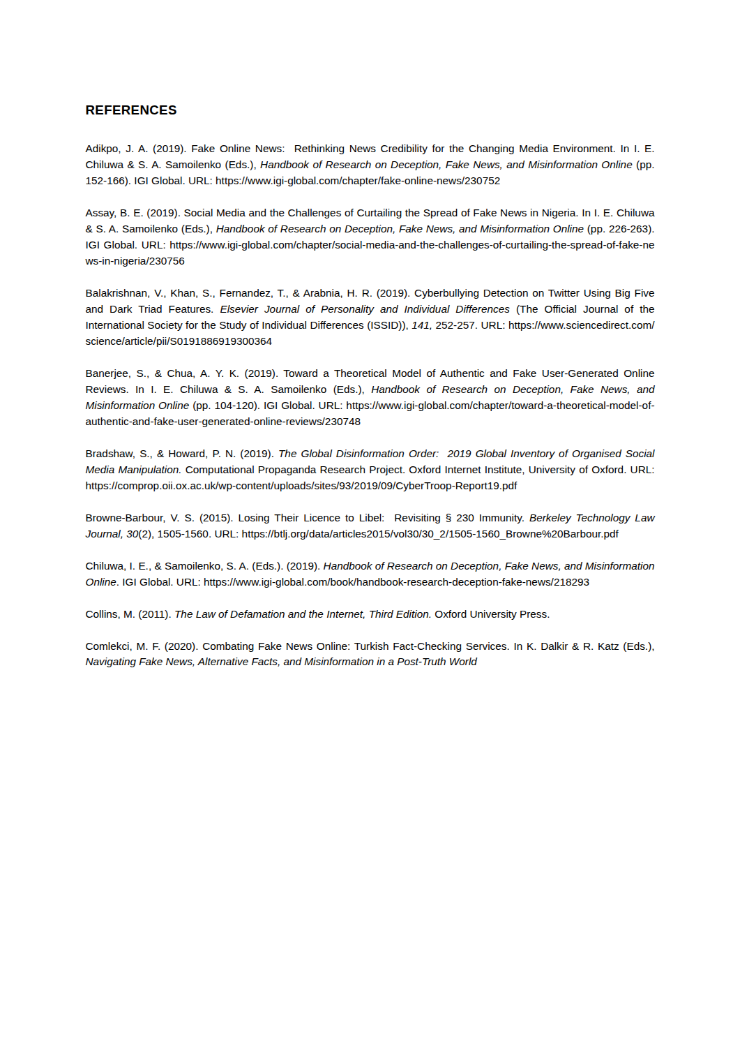REFERENCES
Adikpo, J. A. (2019). Fake Online News: Rethinking News Credibility for the Changing Media Environment. In I. E. Chiluwa & S. A. Samoilenko (Eds.), Handbook of Research on Deception, Fake News, and Misinformation Online (pp. 152-166). IGI Global. URL: https://www.igi-global.com/chapter/fake-online-news/230752
Assay, B. E. (2019). Social Media and the Challenges of Curtailing the Spread of Fake News in Nigeria. In I. E. Chiluwa & S. A. Samoilenko (Eds.), Handbook of Research on Deception, Fake News, and Misinformation Online (pp. 226-263). IGI Global. URL: https://www.igi-global.com/chapter/social-media-and-the-challenges-of-curtailing-the-spread-of-fake-news-in-nigeria/230756
Balakrishnan, V., Khan, S., Fernandez, T., & Arabnia, H. R. (2019). Cyberbullying Detection on Twitter Using Big Five and Dark Triad Features. Elsevier Journal of Personality and Individual Differences (The Official Journal of the International Society for the Study of Individual Differences (ISSID)), 141, 252-257. URL: https://www.sciencedirect.com/science/article/pii/S0191886919300364
Banerjee, S., & Chua, A. Y. K. (2019). Toward a Theoretical Model of Authentic and Fake User-Generated Online Reviews. In I. E. Chiluwa & S. A. Samoilenko (Eds.), Handbook of Research on Deception, Fake News, and Misinformation Online (pp. 104-120). IGI Global. URL: https://www.igi-global.com/chapter/toward-a-theoretical-model-of-authentic-and-fake-user-generated-online-reviews/230748
Bradshaw, S., & Howard, P. N. (2019). The Global Disinformation Order: 2019 Global Inventory of Organised Social Media Manipulation. Computational Propaganda Research Project. Oxford Internet Institute, University of Oxford. URL: https://comprop.oii.ox.ac.uk/wp-content/uploads/sites/93/2019/09/CyberTroop-Report19.pdf
Browne-Barbour, V. S. (2015). Losing Their Licence to Libel: Revisiting § 230 Immunity. Berkeley Technology Law Journal, 30(2), 1505-1560. URL: https://btlj.org/data/articles2015/vol30/30_2/1505-1560_Browne%20Barbour.pdf
Chiluwa, I. E., & Samoilenko, S. A. (Eds.). (2019). Handbook of Research on Deception, Fake News, and Misinformation Online. IGI Global. URL: https://www.igi-global.com/book/handbook-research-deception-fake-news/218293
Collins, M. (2011). The Law of Defamation and the Internet, Third Edition. Oxford University Press.
Comlekci, M. F. (2020). Combating Fake News Online: Turkish Fact-Checking Services. In K. Dalkir & R. Katz (Eds.), Navigating Fake News, Alternative Facts, and Misinformation in a Post-Truth World